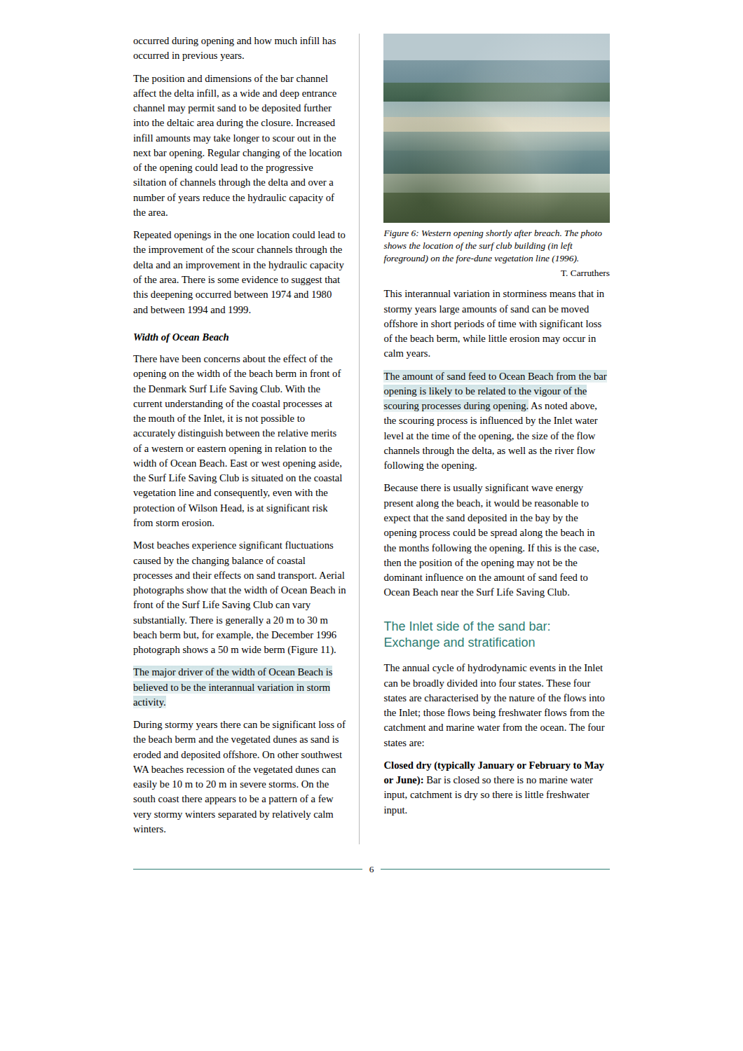occurred during opening and how much infill has occurred in previous years.
The position and dimensions of the bar channel affect the delta infill, as a wide and deep entrance channel may permit sand to be deposited further into the deltaic area during the closure. Increased infill amounts may take longer to scour out in the next bar opening. Regular changing of the location of the opening could lead to the progressive siltation of channels through the delta and over a number of years reduce the hydraulic capacity of the area.
Repeated openings in the one location could lead to the improvement of the scour channels through the delta and an improvement in the hydraulic capacity of the area. There is some evidence to suggest that this deepening occurred between 1974 and 1980 and between 1994 and 1999.
Width of Ocean Beach
There have been concerns about the effect of the opening on the width of the beach berm in front of the Denmark Surf Life Saving Club. With the current understanding of the coastal processes at the mouth of the Inlet, it is not possible to accurately distinguish between the relative merits of a western or eastern opening in relation to the width of Ocean Beach. East or west opening aside, the Surf Life Saving Club is situated on the coastal vegetation line and consequently, even with the protection of Wilson Head, is at significant risk from storm erosion.
Most beaches experience significant fluctuations caused by the changing balance of coastal processes and their effects on sand transport. Aerial photographs show that the width of Ocean Beach in front of the Surf Life Saving Club can vary substantially. There is generally a 20 m to 30 m beach berm but, for example, the December 1996 photograph shows a 50 m wide berm (Figure 11).
The major driver of the width of Ocean Beach is believed to be the interannual variation in storm activity.
During stormy years there can be significant loss of the beach berm and the vegetated dunes as sand is eroded and deposited offshore. On other southwest WA beaches recession of the vegetated dunes can easily be 10 m to 20 m in severe storms. On the south coast there appears to be a pattern of a few very stormy winters separated by relatively calm winters.
Figure 6: Western opening shortly after breach. The photo shows the location of the surf club building (in left foreground) on the fore-dune vegetation line (1996).
T. Carruthers
This interannual variation in storminess means that in stormy years large amounts of sand can be moved offshore in short periods of time with significant loss of the beach berm, while little erosion may occur in calm years.
The amount of sand feed to Ocean Beach from the bar opening is likely to be related to the vigour of the scouring processes during opening. As noted above, the scouring process is influenced by the Inlet water level at the time of the opening, the size of the flow channels through the delta, as well as the river flow following the opening.
Because there is usually significant wave energy present along the beach, it would be reasonable to expect that the sand deposited in the bay by the opening process could be spread along the beach in the months following the opening. If this is the case, then the position of the opening may not be the dominant influence on the amount of sand feed to Ocean Beach near the Surf Life Saving Club.
The Inlet side of the sand bar:
Exchange and stratification
The annual cycle of hydrodynamic events in the Inlet can be broadly divided into four states. These four states are characterised by the nature of the flows into the Inlet; those flows being freshwater flows from the catchment and marine water from the ocean. The four states are:
Closed dry (typically January or February to May or June): Bar is closed so there is no marine water input, catchment is dry so there is little freshwater input.
6